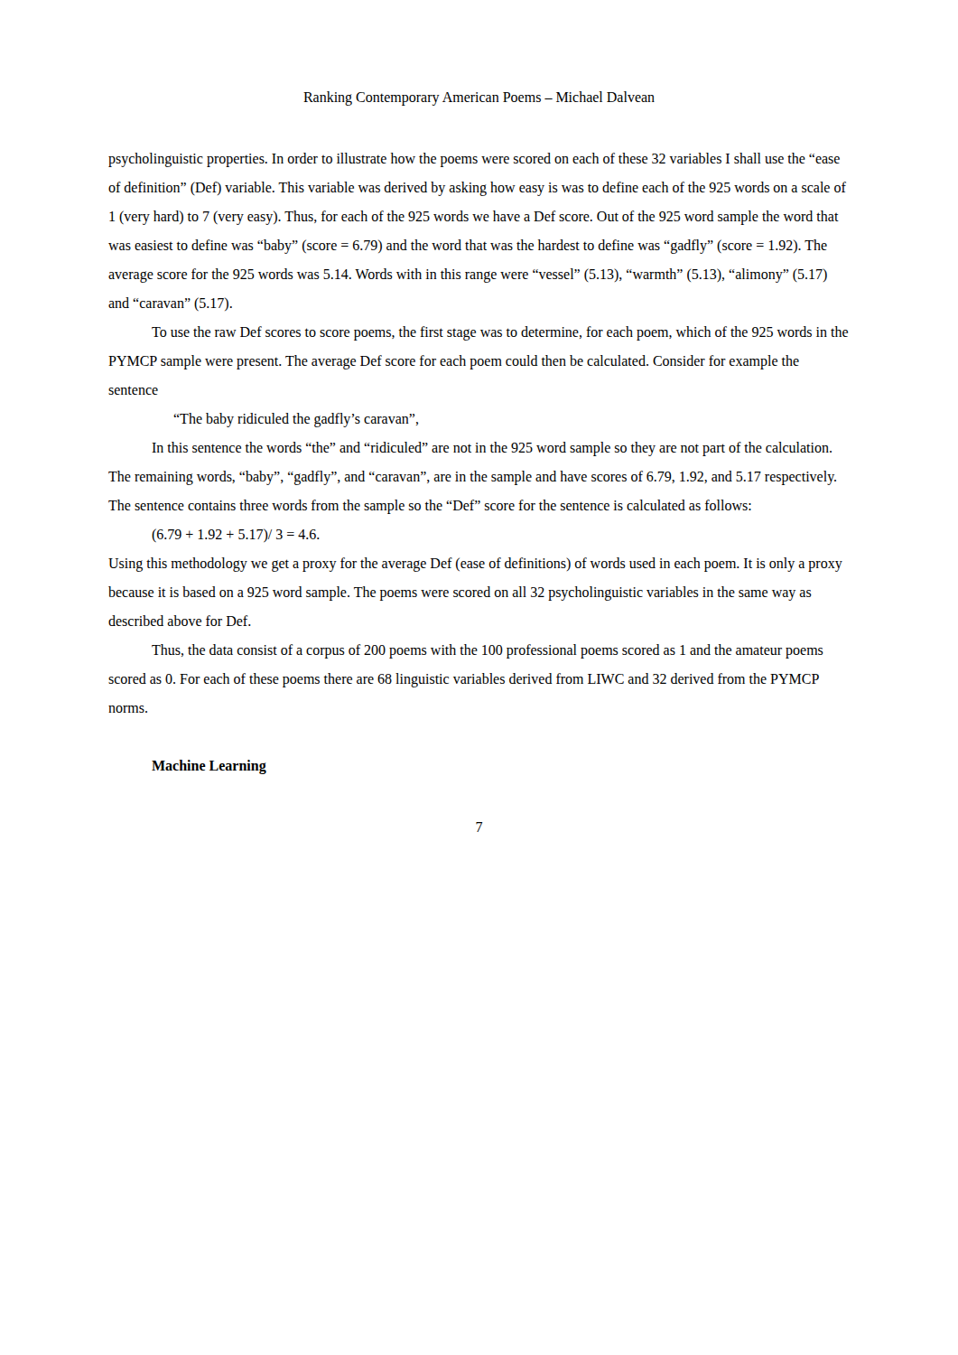Ranking Contemporary American Poems – Michael Dalvean
psycholinguistic properties. In order to illustrate how the poems were scored on each of these 32 variables I shall use the “ease of definition” (Def) variable. This variable was derived by asking how easy is was to define each of the 925 words on a scale of 1 (very hard) to 7 (very easy). Thus, for each of the 925 words we have a Def score. Out of the 925 word sample the word that was easiest to define was “baby” (score = 6.79) and the word that was the hardest to define was “gadfly” (score = 1.92). The average score for the 925 words was 5.14. Words with in this range were “vessel” (5.13), “warmth” (5.13), “alimony” (5.17) and “caravan” (5.17).
To use the raw Def scores to score poems, the first stage was to determine, for each poem, which of the 925 words in the PYMCP sample were present. The average Def score for each poem could then be calculated. Consider for example the sentence
“The baby ridiculed the gadfly’s caravan”,
In this sentence the words “the” and “ridiculed” are not in the 925 word sample so they are not part of the calculation. The remaining words, “baby”, “gadfly”, and “caravan”, are in the sample and have scores of 6.79, 1.92, and 5.17 respectively. The sentence contains three words from the sample so the “Def” score for the sentence is calculated as follows:
(6.79 + 1.92 + 5.17)/ 3 = 4.6.
Using this methodology we get a proxy for the average Def (ease of definitions) of words used in each poem. It is only a proxy because it is based on a 925 word sample. The poems were scored on all 32 psycholinguistic variables in the same way as described above for Def.
Thus, the data consist of a corpus of 200 poems with the 100 professional poems scored as 1 and the amateur poems scored as 0. For each of these poems there are 68 linguistic variables derived from LIWC and 32 derived from the PYMCP norms.
Machine Learning
7